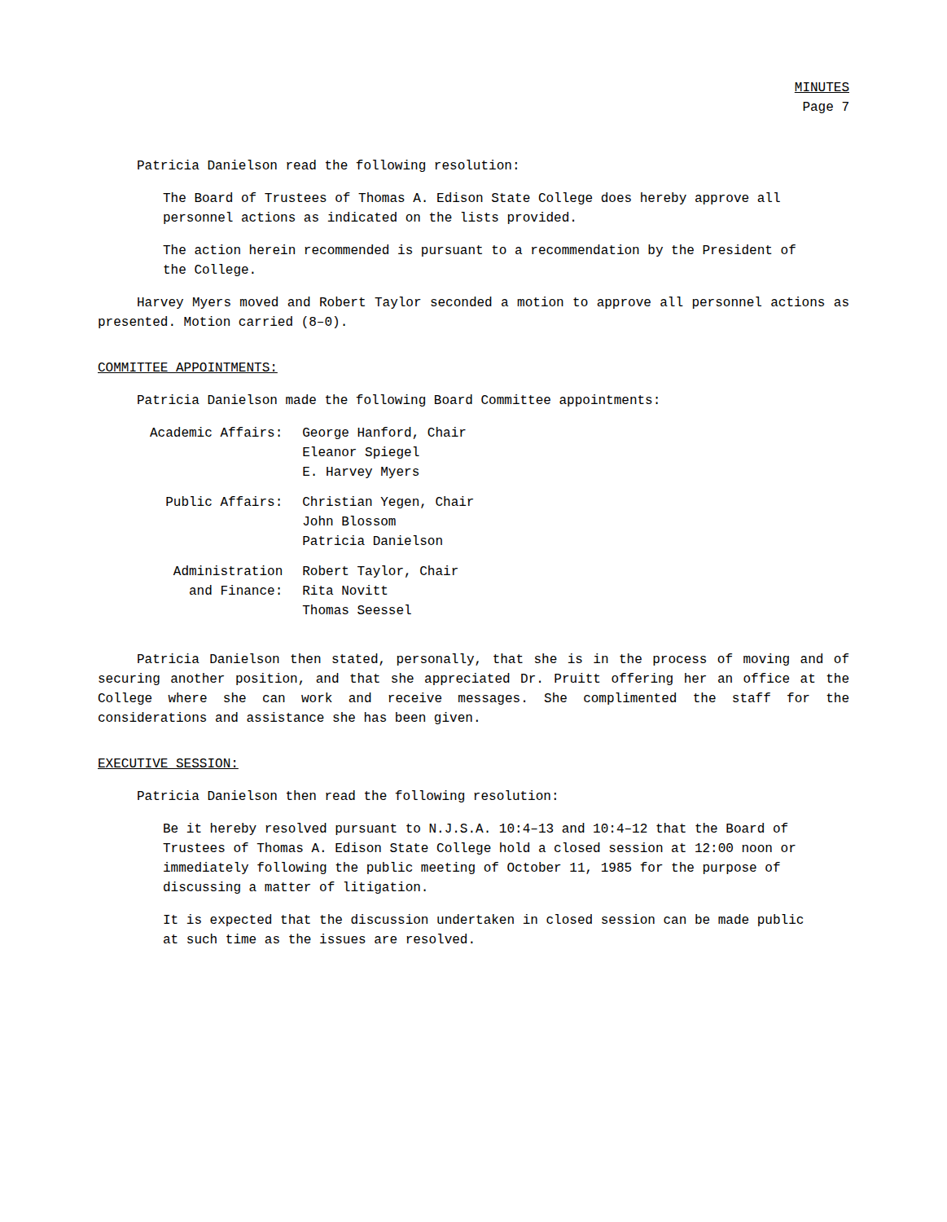MINUTES Page 7
Patricia Danielson read the following resolution:
The Board of Trustees of Thomas A. Edison State College does hereby approve all personnel actions as indicated on the lists provided.
The action herein recommended is pursuant to a recommendation by the President of the College.
Harvey Myers moved and Robert Taylor seconded a motion to approve all personnel actions as presented. Motion carried (8–0).
COMMITTEE APPOINTMENTS:
Patricia Danielson made the following Board Committee appointments:
| Academic Affairs: | George Hanford, Chair Eleanor Spiegel E. Harvey Myers |
| Public Affairs: | Christian Yegen, Chair John Blossom Patricia Danielson |
| Administration and Finance: | Robert Taylor, Chair Rita Novitt Thomas Seessel |
Patricia Danielson then stated, personally, that she is in the process of moving and of securing another position, and that she appreciated Dr. Pruitt offering her an office at the College where she can work and receive messages. She complimented the staff for the considerations and assistance she has been given.
EXECUTIVE SESSION:
Patricia Danielson then read the following resolution:
Be it hereby resolved pursuant to N.J.S.A. 10:4–13 and 10:4–12 that the Board of Trustees of Thomas A. Edison State College hold a closed session at 12:00 noon or immediately following the public meeting of October 11, 1985 for the purpose of discussing a matter of litigation.
It is expected that the discussion undertaken in closed session can be made public at such time as the issues are resolved.